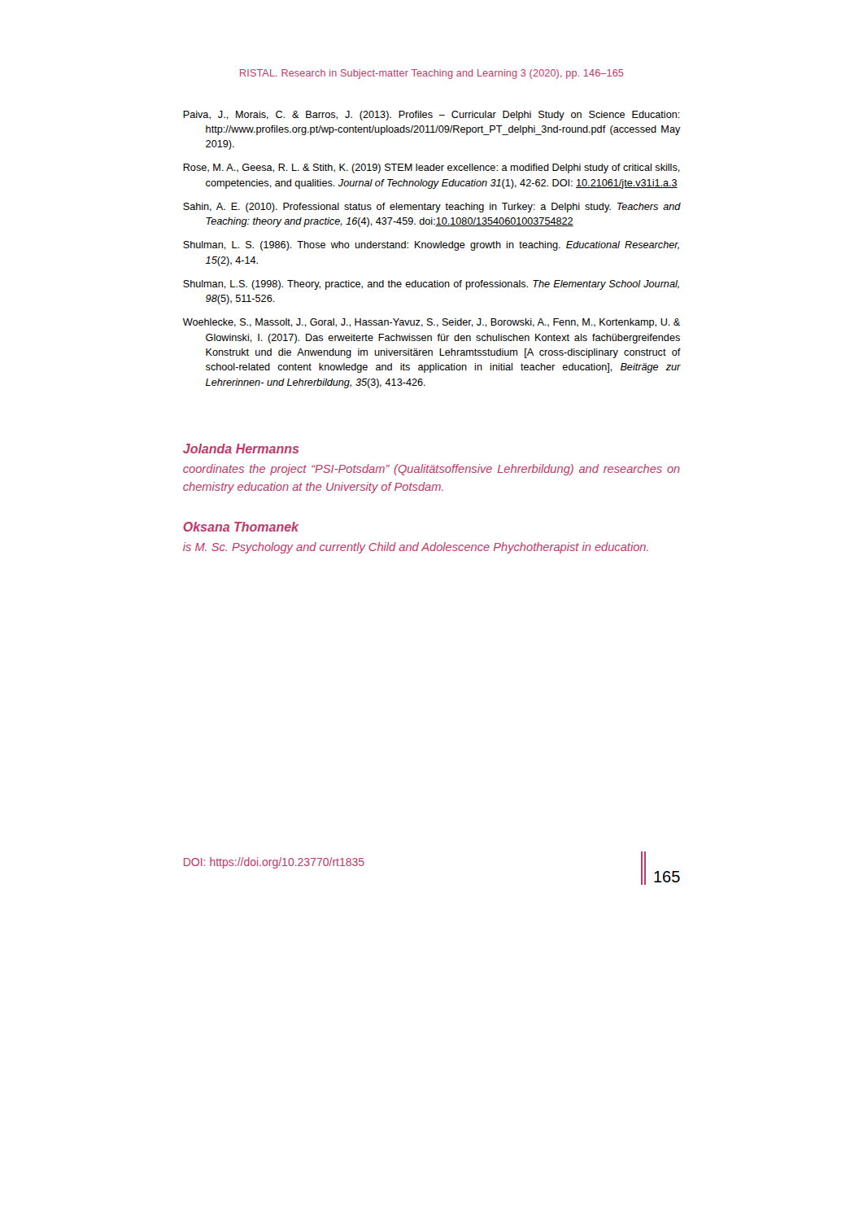RISTAL. Research in Subject-matter Teaching and Learning 3 (2020), pp. 146–165
Paiva, J., Morais, C. & Barros, J. (2013). Profiles – Curricular Delphi Study on Science Education: http://www.profiles.org.pt/wp-content/uploads/2011/09/Report_PT_delphi_3nd-round.pdf (accessed May 2019).
Rose, M. A., Geesa, R. L. & Stith, K. (2019) STEM leader excellence: a modified Delphi study of critical skills, competencies, and qualities. Journal of Technology Education 31(1), 42-62. DOI: 10.21061/jte.v31i1.a.3
Sahin, A. E. (2010). Professional status of elementary teaching in Turkey: a Delphi study. Teachers and Teaching: theory and practice, 16(4), 437-459. doi:10.1080/13540601003754822
Shulman, L. S. (1986). Those who understand: Knowledge growth in teaching. Educational Researcher, 15(2), 4-14.
Shulman, L.S. (1998). Theory, practice, and the education of professionals. The Elementary School Journal, 98(5), 511-526.
Woehlecke, S., Massolt, J., Goral, J., Hassan-Yavuz, S., Seider, J., Borowski, A., Fenn, M., Kortenkamp, U. & Glowinski, I. (2017). Das erweiterte Fachwissen für den schulischen Kontext als fachübergreifendes Konstrukt und die Anwendung im universitären Lehramtsstudium [A cross-disciplinary construct of school-related content knowledge and its application in initial teacher education], Beiträge zur Lehrerinnen- und Lehrerbildung, 35(3), 413-426.
Jolanda Hermanns
coordinates the project “PSI-Potsdam” (Qualitätsoffensive Lehrerbildung) and researches on chemistry education at the University of Potsdam.
Oksana Thomanek
is M. Sc. Psychology and currently Child and Adolescence Phychotherapist in education.
DOI: https://doi.org/10.23770/rt1835
165